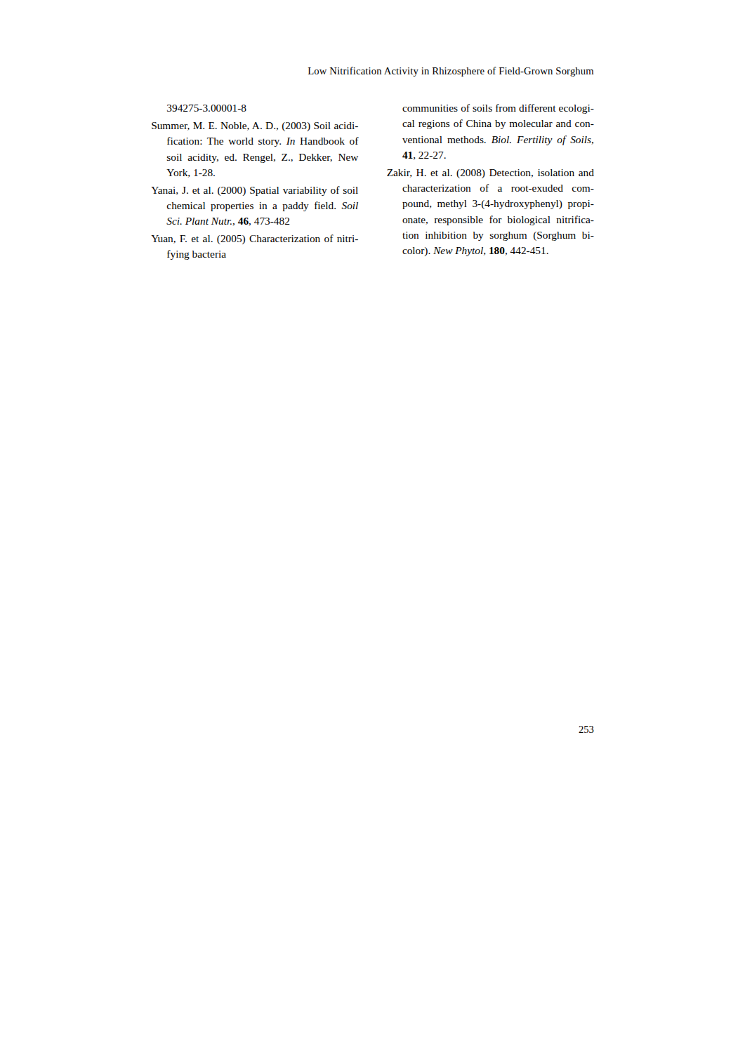Low Nitrification Activity in Rhizosphere of Field-Grown Sorghum
394275-3.00001-8
Summer, M. E. Noble, A. D., (2003) Soil acidification: The world story. In Handbook of soil acidity, ed. Rengel, Z., Dekker, New York, 1-28.
Yanai, J. et al. (2000) Spatial variability of soil chemical properties in a paddy field. Soil Sci. Plant Nutr., 46, 473-482
Yuan, F. et al. (2005) Characterization of nitrifying bacteria
communities of soils from different ecological regions of China by molecular and conventional methods. Biol. Fertility of Soils, 41, 22-27.
Zakir, H. et al. (2008) Detection, isolation and characterization of a root-exuded compound, methyl 3-(4-hydroxyphenyl) propionate, responsible for biological nitrification inhibition by sorghum (Sorghum bicolor). New Phytol, 180, 442-451.
253